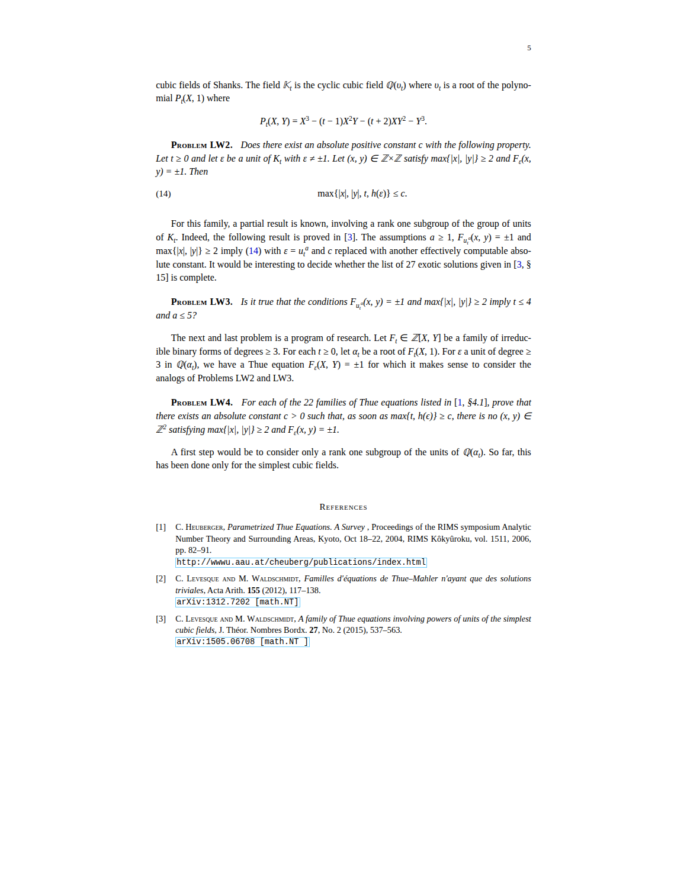5
cubic fields of Shanks. The field 𝕂t is the cyclic cubic field ℚ(υt) where υt is a root of the polynomial Pt(X, 1) where
Pt(X, Y) = X3 − (t − 1)X2Y − (t + 2)XY2 − Y3.
Problem LW2. Does there exist an absolute positive constant c with the following property. Let t ≥ 0 and let ε be a unit of Kt with ε ≠ ±1. Let (x, y) ∈ ℤ×ℤ satisfy max{|x|, |y|} ≥ 2 and Fε(x, y) = ±1. Then
(14)
max{|x|, |y|, t, h(ε)} ≤ c.
For this family, a partial result is known, involving a rank one subgroup of the group of units of Kt. Indeed, the following result is proved in [3]. The assumptions a ≥ 1, Futa(x, y) = ±1 and max{|x|, |y|} ≥ 2 imply (14) with ε = uta and c replaced with another effectively computable absolute constant. It would be interesting to decide whether the list of 27 exotic solutions given in [3, § 15] is complete.
Problem LW3. Is it true that the conditions Futa(x, y) = ±1 and max{|x|, |y|} ≥ 2 imply t ≤ 4 and a ≤ 5?
The next and last problem is a program of research. Let Ft ∈ ℤ[X, Y] be a family of irreducible binary forms of degrees ≥ 3. For each t ≥ 0, let αt be a root of Ft(X, 1). For ε a unit of degree ≥ 3 in ℚ(αt), we have a Thue equation Fε(X, Y) = ±1 for which it makes sense to consider the analogs of Problems LW2 and LW3.
Problem LW4. For each of the 22 families of Thue equations listed in [1, §4.1], prove that there exists an absolute constant c > 0 such that, as soon as max{t, h(ϵ)} ≥ c, there is no (x, y) ∈ ℤ2 satisfying max{|x|, |y|} ≥ 2 and Fε(x, y) = ±1.
A first step would be to consider only a rank one subgroup of the units of ℚ(αt). So far, this has been done only for the simplest cubic fields.
References
[1] C. Heuberger, Parametrized Thue Equations. A Survey , Proceedings of the RIMS symposium Analytic Number Theory and Surrounding Areas, Kyoto, Oct 18–22, 2004, RIMS Kôkyûroku, vol. 1511, 2006, pp. 82–91.
http://wwwu.aau.at/cheuberg/publications/index.html
[2] C. Levesque and M. Waldschmidt, Familles d'équations de Thue–Mahler n'ayant que des solutions triviales, Acta Arith. 155 (2012), 117–138.
arXiv:1312.7202 [math.NT]
[3] C. Levesque and M. Waldschmidt, A family of Thue equations involving powers of units of the simplest cubic fields, J. Théor. Nombres Bordx. 27, No. 2 (2015), 537–563.
arXiv:1505.06708 [math.NT ]